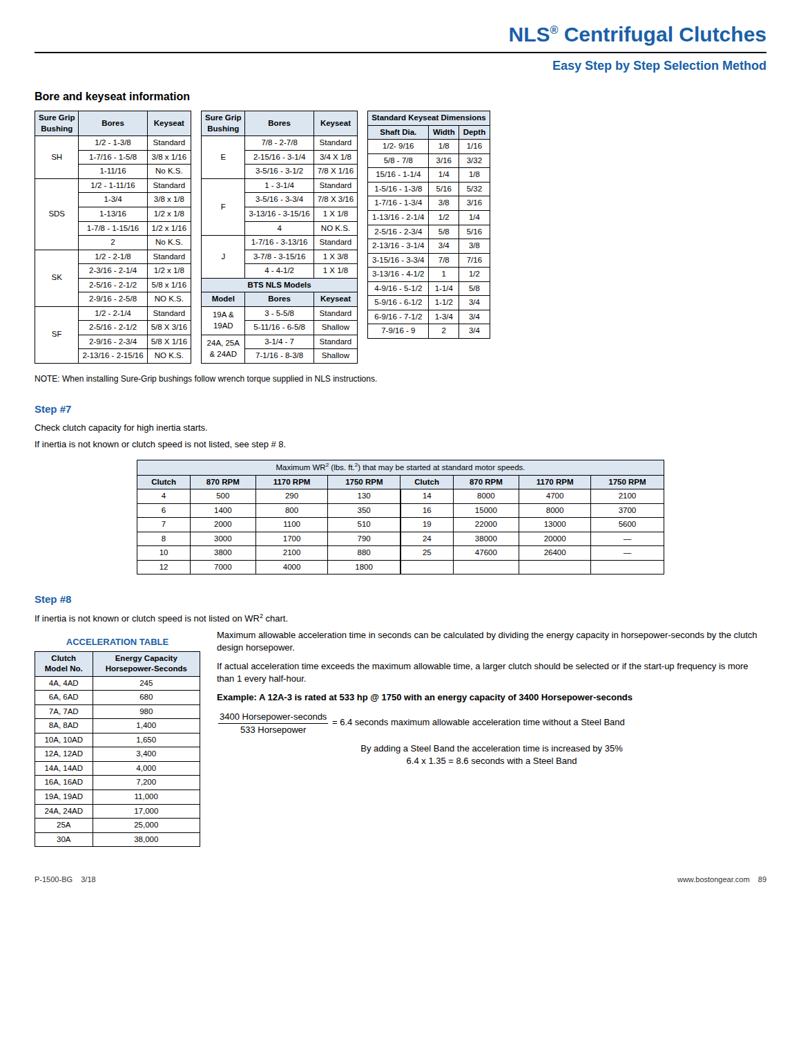NLS® Centrifugal Clutches
Easy Step by Step Selection Method
Bore and keyseat information
| Sure Grip Bushing | Bores | Keyseat |
| --- | --- | --- |
| SH | 1/2 - 1-3/8 | Standard |
| 1-7/16 - 1-5/8 | 3/8 x 1/16 |
| 1-11/16 | No K.S. |
| SDS | 1/2 - 1-11/16 | Standard |
| 1-3/4 | 3/8 x 1/8 |
| 1-13/16 | 1/2 x 1/8 |
| 1-7/8 - 1-15/16 | 1/2 x 1/16 |
| 2 | No K.S. |
| SK | 1/2 - 2-1/8 | Standard |
| 2-3/16 - 2-1/4 | 1/2 x 1/8 |
| 2-5/16 - 2-1/2 | 5/8 x 1/16 |
| 2-9/16 - 2-5/8 | NO K.S. |
| SF | 1/2 - 2-1/4 | Standard |
| 2-5/16 - 2-1/2 | 5/8 X 3/16 |
| 2-9/16 - 2-3/4 | 5/8 X 1/16 |
| 2-13/16 - 2-15/16 | NO K.S. |
| Sure Grip Bushing | Bores | Keyseat |
| --- | --- | --- |
| E | 7/8 - 2-7/8 | Standard |
| 2-15/16 - 3-1/4 | 3/4 X 1/8 |
| 3-5/16 - 3-1/2 | 7/8 X 1/16 |
| F | 1 - 3-1/4 | Standard |
| 3-5/16 - 3-3/4 | 7/8 X 3/16 |
| 3-13/16 - 3-15/16 | 1 X 1/8 |
| 4 | NO K.S. |
| J | 1-7/16 - 3-13/16 | Standard |
| 3-7/8 - 3-15/16 | 1 X 3/8 |
| 4 - 4-1/2 | 1 X 1/8 |
| BTS NLS Models |
| Model | Bores | Keyseat |
| 19A & 19AD | 3 - 5-5/8 | Standard |
| 5-11/16 - 6-5/8 | Shallow |
| 24A, 25A & 24AD | 3-1/4 - 7 | Standard |
| 7-1/16 - 8-3/8 | Shallow |
| Standard Keyseat Dimensions |
| --- |
| Shaft Dia. | Width | Depth |
| 1/2- 9/16 | 1/8 | 1/16 |
| 5/8 - 7/8 | 3/16 | 3/32 |
| 15/16 - 1-1/4 | 1/4 | 1/8 |
| 1-5/16 - 1-3/8 | 5/16 | 5/32 |
| 1-7/16 - 1-3/4 | 3/8 | 3/16 |
| 1-13/16 - 2-1/4 | 1/2 | 1/4 |
| 2-5/16 - 2-3/4 | 5/8 | 5/16 |
| 2-13/16 - 3-1/4 | 3/4 | 3/8 |
| 3-15/16 - 3-3/4 | 7/8 | 7/16 |
| 3-13/16 - 4-1/2 | 1 | 1/2 |
| 4-9/16 - 5-1/2 | 1-1/4 | 5/8 |
| 5-9/16 - 6-1/2 | 1-1/2 | 3/4 |
| 6-9/16 - 7-1/2 | 1-3/4 | 3/4 |
| 7-9/16 - 9 | 2 | 3/4 |
NOTE: When installing Sure-Grip bushings follow wrench torque supplied in NLS instructions.
Step #7
Check clutch capacity for high inertia starts.
If inertia is not known or clutch speed is not listed, see step # 8.
| Maximum WR 2 (lbs. ft. 2 ) that may be started at standard motor speeds. |
| --- |
| Clutch | 870 RPM | 1170 RPM | 1750 RPM | Clutch | 870 RPM | 1170 RPM | 1750 RPM |
| 4 | 500 | 290 | 130 | 14 | 8000 | 4700 | 2100 |
| 6 | 1400 | 800 | 350 | 16 | 15000 | 8000 | 3700 |
| 7 | 2000 | 1100 | 510 | 19 | 22000 | 13000 | 5600 |
| 8 | 3000 | 1700 | 790 | 24 | 38000 | 20000 | — |
| 10 | 3800 | 2100 | 880 | 25 | 47600 | 26400 | — |
| 12 | 7000 | 4000 | 1800 | | | | |
Step #8
If inertia is not known or clutch speed is not listed on WR2 chart.
ACCELERATION TABLE
| Clutch Model No. | Energy Capacity Horsepower-Seconds |
| --- | --- |
| 4A, 4AD | 245 |
| 6A, 6AD | 680 |
| 7A, 7AD | 980 |
| 8A, 8AD | 1,400 |
| 10A, 10AD | 1,650 |
| 12A, 12AD | 3,400 |
| 14A, 14AD | 4,000 |
| 16A, 16AD | 7,200 |
| 19A, 19AD | 11,000 |
| 24A, 24AD | 17,000 |
| 25A | 25,000 |
| 30A | 38,000 |
Maximum allowable acceleration time in seconds can be calculated by dividing the energy capacity in horsepower-seconds by the clutch design horsepower.
If actual acceleration time exceeds the maximum allowable time, a larger clutch should be selected or if the start-up frequency is more than 1 every half-hour.
Example: A 12A-3 is rated at 533 hp @ 1750 with an energy capacity of 3400 Horsepower-seconds
3400 Horsepower-seconds 533 Horsepower = 6.4 seconds maximum allowable acceleration time without a Steel Band
By adding a Steel Band the acceleration time is increased by 35%
6.4 x 1.35 = 8.6 seconds with a Steel Band
P-1500-BG 3/18
www.bostongear.com 89